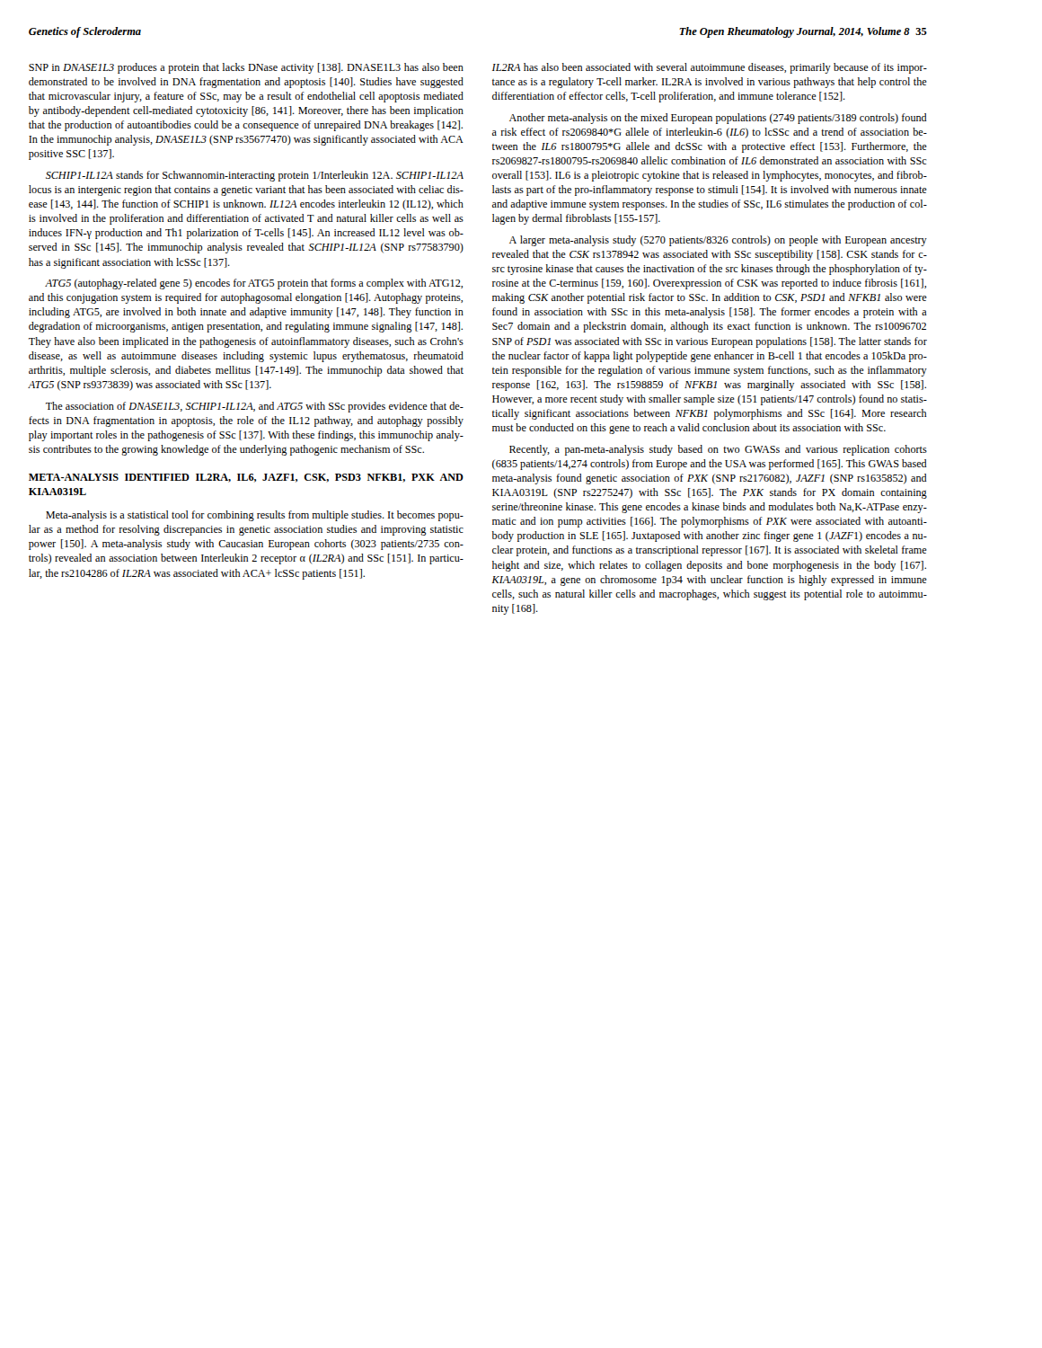Genetics of Scleroderma
The Open Rheumatology Journal, 2014, Volume 835
SNP in DNASE1L3 produces a protein that lacks DNase activity [138]. DNASE1L3 has also been demonstrated to be involved in DNA fragmentation and apoptosis [140]. Studies have suggested that microvascular injury, a feature of SSc, may be a result of endothelial cell apoptosis mediated by antibody-dependent cell-mediated cytotoxicity [86, 141]. Moreover, there has been implication that the production of autoantibodies could be a consequence of unrepaired DNA breakages [142]. In the immunochip analysis, DNASE1L3 (SNP rs35677470) was significantly associated with ACA positive SSC [137].
SCHIP1-IL12A stands for Schwannomin-interacting protein 1/Interleukin 12A. SCHIP1-IL12A locus is an intergenic region that contains a genetic variant that has been associated with celiac disease [143, 144]. The function of SCHIP1 is unknown. IL12A encodes interleukin 12 (IL12), which is involved in the proliferation and differentiation of activated T and natural killer cells as well as induces IFN-γ production and Th1 polarization of T-cells [145]. An increased IL12 level was observed in SSc [145]. The immunochip analysis revealed that SCHIP1-IL12A (SNP rs77583790) has a significant association with lcSSc [137].
ATG5 (autophagy-related gene 5) encodes for ATG5 protein that forms a complex with ATG12, and this conjugation system is required for autophagosomal elongation [146]. Autophagy proteins, including ATG5, are involved in both innate and adaptive immunity [147, 148]. They function in degradation of microorganisms, antigen presentation, and regulating immune signaling [147, 148]. They have also been implicated in the pathogenesis of autoinflammatory diseases, such as Crohn's disease, as well as autoimmune diseases including systemic lupus erythematosus, rheumatoid arthritis, multiple sclerosis, and diabetes mellitus [147-149]. The immunochip data showed that ATG5 (SNP rs9373839) was associated with SSc [137].
The association of DNASE1L3, SCHIP1-IL12A, and ATG5 with SSc provides evidence that defects in DNA fragmentation in apoptosis, the role of the IL12 pathway, and autophagy possibly play important roles in the pathogenesis of SSc [137]. With these findings, this immunochip analysis contributes to the growing knowledge of the underlying pathogenic mechanism of SSc.
Meta-analysis Identified IL2RA, IL6, JAZF1, CSK, PSD3 NFKB1, PXK and KIAA0319L
Meta-analysis is a statistical tool for combining results from multiple studies. It becomes popular as a method for resolving discrepancies in genetic association studies and improving statistic power [150]. A meta-analysis study with Caucasian European cohorts (3023 patients/2735 controls) revealed an association between Interleukin 2 receptor α (IL2RA) and SSc [151]. In particular, the rs2104286 of IL2RA was associated with ACA+ lcSSc patients [151].
IL2RA has also been associated with several autoimmune diseases, primarily because of its importance as is a regulatory T-cell marker. IL2RA is involved in various pathways that help control the differentiation of effector cells, T-cell proliferation, and immune tolerance [152].
Another meta-analysis on the mixed European populations (2749 patients/3189 controls) found a risk effect of rs2069840*G allele of interleukin-6 (IL6) to lcSSc and a trend of association between the IL6 rs1800795*G allele and dcSSc with a protective effect [153]. Furthermore, the rs2069827-rs1800795-rs2069840 allelic combination of IL6 demonstrated an association with SSc overall [153]. IL6 is a pleiotropic cytokine that is released in lymphocytes, monocytes, and fibroblasts as part of the pro-inflammatory response to stimuli [154]. It is involved with numerous innate and adaptive immune system responses. In the studies of SSc, IL6 stimulates the production of collagen by dermal fibroblasts [155-157].
A larger meta-analysis study (5270 patients/8326 controls) on people with European ancestry revealed that the CSK rs1378942 was associated with SSc susceptibility [158]. CSK stands for c-src tyrosine kinase that causes the inactivation of the src kinases through the phosphorylation of tyrosine at the C-terminus [159, 160]. Overexpression of CSK was reported to induce fibrosis [161], making CSK another potential risk factor to SSc. In addition to CSK, PSD1 and NFKB1 also were found in association with SSc in this meta-analysis [158]. The former encodes a protein with a Sec7 domain and a pleckstrin domain, although its exact function is unknown. The rs10096702 SNP of PSD1 was associated with SSc in various European populations [158]. The latter stands for the nuclear factor of kappa light polypeptide gene enhancer in B-cell 1 that encodes a 105kDa protein responsible for the regulation of various immune system functions, such as the inflammatory response [162, 163]. The rs1598859 of NFKB1 was marginally associated with SSc [158]. However, a more recent study with smaller sample size (151 patients/147 controls) found no statistically significant associations between NFKB1 polymorphisms and SSc [164]. More research must be conducted on this gene to reach a valid conclusion about its association with SSc.
Recently, a pan-meta-analysis study based on two GWASs and various replication cohorts (6835 patients/14,274 controls) from Europe and the USA was performed [165]. This GWAS based meta-analysis found genetic association of PXK (SNP rs2176082), JAZF1 (SNP rs1635852) and KIAA0319L (SNP rs2275247) with SSc [165]. The PXK stands for PX domain containing serine/threonine kinase. This gene encodes a kinase binds and modulates both Na,K-ATPase enzymatic and ion pump activities [166]. The polymorphisms of PXK were associated with autoantibody production in SLE [165]. Juxtaposed with another zinc finger gene 1 (JAZF1) encodes a nuclear protein, and functions as a transcriptional repressor [167]. It is associated with skeletal frame height and size, which relates to collagen deposits and bone morphogenesis in the body [167]. KIAA0319L, a gene on chromosome 1p34 with unclear function is highly expressed in immune cells, such as natural killer cells and macrophages, which suggest its potential role to autoimmunity [168].